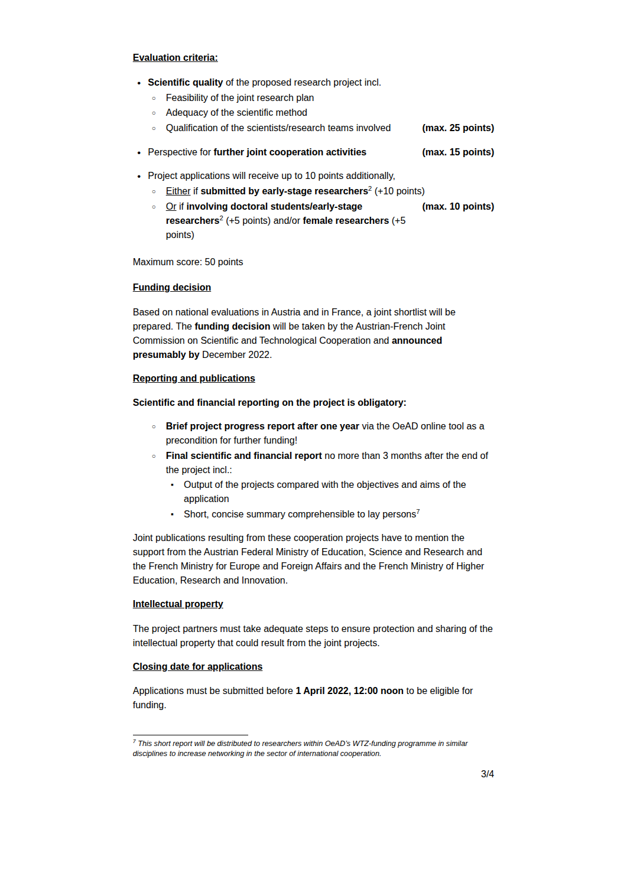Evaluation criteria:
Scientific quality of the proposed research project incl.
Feasibility of the joint research plan
Adequacy of the scientific method
Qualification of the scientists/research teams involved
(max. 25 points)
Perspective for further joint cooperation activities
(max. 15 points)
Project applications will receive up to 10 points additionally,
Either if submitted by early-stage researchers2 (+10 points)
Or if involving doctoral students/early-stage researchers2 (+5 points) and/or female researchers (+5 points)
(max. 10 points)
Maximum score: 50 points
Funding decision
Based on national evaluations in Austria and in France, a joint shortlist will be prepared. The funding decision will be taken by the Austrian-French Joint Commission on Scientific and Technological Cooperation and announced presumably by December 2022.
Reporting and publications
Scientific and financial reporting on the project is obligatory:
Brief project progress report after one year via the OeAD online tool as a precondition for further funding!
Final scientific and financial report no more than 3 months after the end of the project incl.:
Output of the projects compared with the objectives and aims of the application
Short, concise summary comprehensible to lay persons7
Joint publications resulting from these cooperation projects have to mention the support from the Austrian Federal Ministry of Education, Science and Research and the French Ministry for Europe and Foreign Affairs and the French Ministry of Higher Education, Research and Innovation.
Intellectual property
The project partners must take adequate steps to ensure protection and sharing of the intellectual property that could result from the joint projects.
Closing date for applications
Applications must be submitted before 1 April 2022, 12:00 noon to be eligible for funding.
7 This short report will be distributed to researchers within OeAD’s WTZ-funding programme in similar disciplines to increase networking in the sector of international cooperation.
3/4